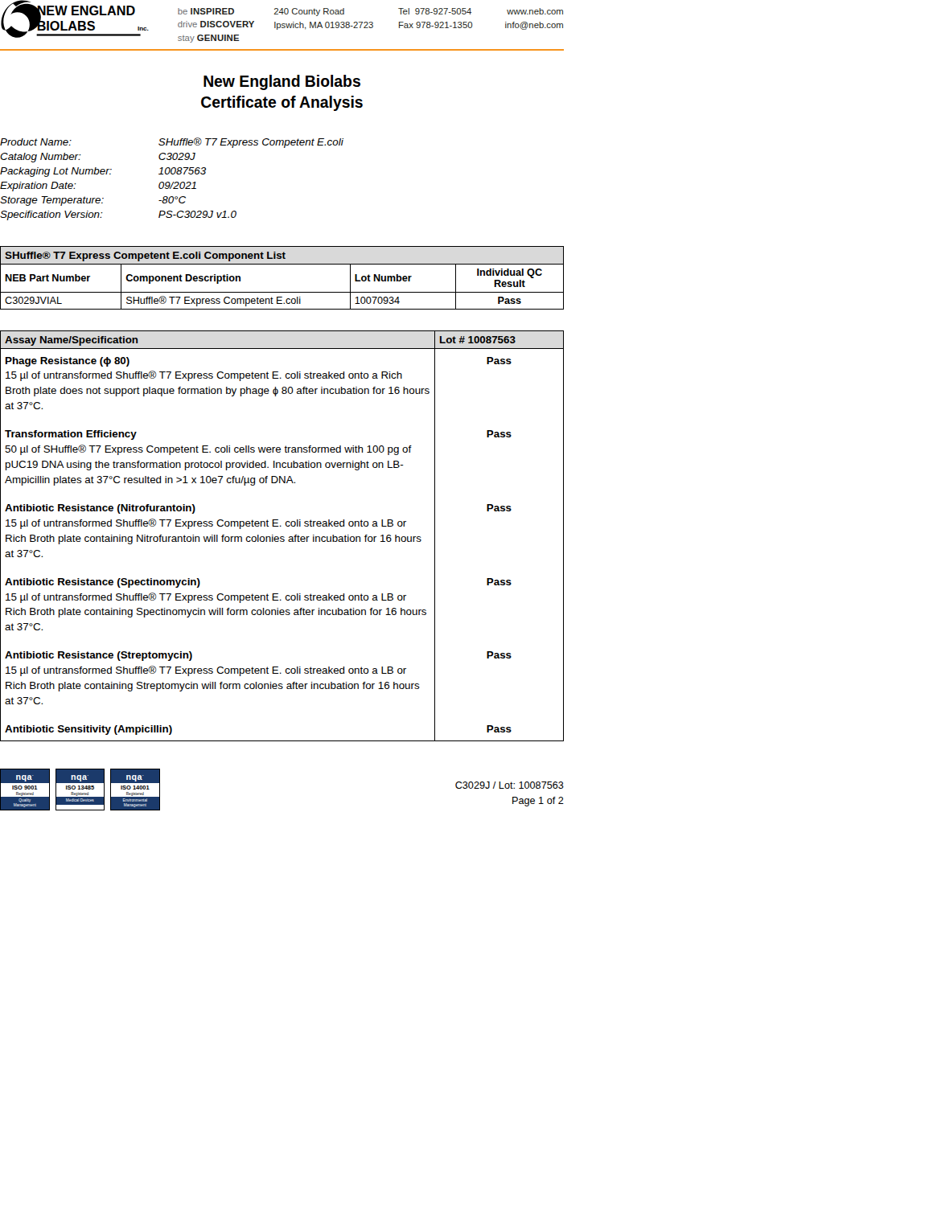be INSPIRED
drive DISCOVERY
stay GENUINE
240 County Road
Ipswich, MA 01938-2723
Tel 978-927-5054
Fax 978-921-1350
www.neb.com
info@neb.com
New England Biolabs
Certificate of Analysis
| Product Name: | SHuffle® T7 Express Competent E.coli |
| Catalog Number: | C3029J |
| Packaging Lot Number: | 10087563 |
| Expiration Date: | 09/2021 |
| Storage Temperature: | -80°C |
| Specification Version: | PS-C3029J v1.0 |
| SHuffle® T7 Express Competent E.coli Component List |
| --- |
| NEB Part Number | Component Description | Lot Number | Individual QC Result |
| C3029JVIAL | SHuffle® T7 Express Competent E.coli | 10070934 | Pass |
| Assay Name/Specification | Lot # 10087563 |
| --- | --- |
| Phage Resistance (ɸ 80) 15 µl of untransformed Shuffle® T7 Express Competent E. coli streaked onto a Rich Broth plate does not support plaque formation by phage ɸ 80 after incubation for 16 hours at 37°C. | Pass |
| Transformation Efficiency 50 µl of SHuffle® T7 Express Competent E. coli cells were transformed with 100 pg of pUC19 DNA using the transformation protocol provided. Incubation overnight on LB-Ampicillin plates at 37°C resulted in >1 x 10e7 cfu/µg of DNA. | Pass |
| Antibiotic Resistance (Nitrofurantoin) 15 µl of untransformed Shuffle® T7 Express Competent E. coli streaked onto a LB or Rich Broth plate containing Nitrofurantoin will form colonies after incubation for 16 hours at 37°C. | Pass |
| Antibiotic Resistance (Spectinomycin) 15 µl of untransformed Shuffle® T7 Express Competent E. coli streaked onto a LB or Rich Broth plate containing Spectinomycin will form colonies after incubation for 16 hours at 37°C. | Pass |
| Antibiotic Resistance (Streptomycin) 15 µl of untransformed Shuffle® T7 Express Competent E. coli streaked onto a LB or Rich Broth plate containing Streptomycin will form colonies after incubation for 16 hours at 37°C. | Pass |
| Antibiotic Sensitivity (Ampicillin) | Pass |
nqa.
ISO 9001
Registered
Quality
Management
nqa.
ISO 13485
Registered
Medical Devices
nqa.
ISO 14001
Registered
Environmental
Management
C3029J / Lot: 10087563
Page 1 of 2